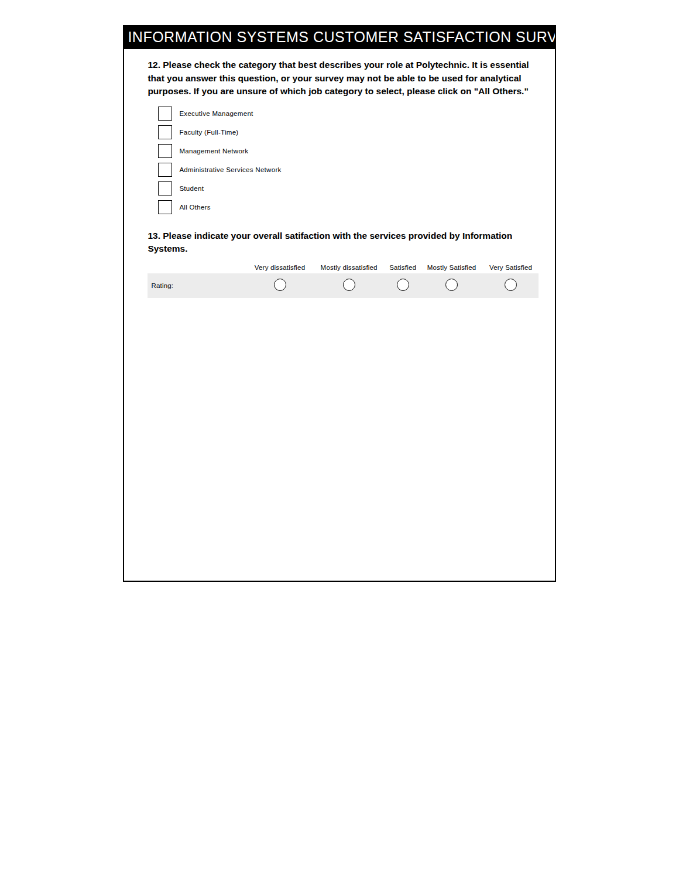INFORMATION SYSTEMS CUSTOMER SATISFACTION SURVEY
12. Please check the category that best describes your role at Polytechnic. It is essential that you answer this question, or your survey may not be able to be used for analytical purposes. If you are unsure of which job category to select, please click on "All Others."
Executive Management
Faculty (Full-Time)
Management Network
Administrative Services Network
Student
All Others
13. Please indicate your overall satifaction with the services provided by Information Systems.
| | Very dissatisfied | Mostly dissatisfied | Satisfied | Mostly Satisfied | Very Satisfied |
| --- | --- | --- | --- | --- | --- |
| Rating: | | | | | |